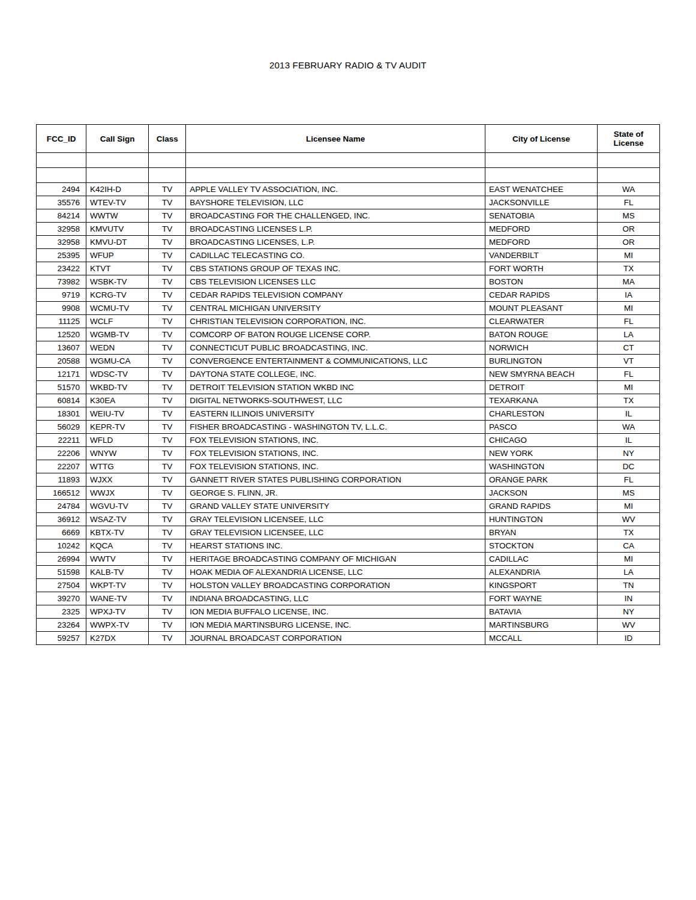2013 FEBRUARY RADIO & TV AUDIT
| FCC_ID | Call Sign | Class | Licensee Name | City of License | State of License |
| --- | --- | --- | --- | --- | --- |
| 2494 | K42IH-D | TV | APPLE VALLEY TV ASSOCIATION, INC. | EAST WENATCHEE | WA |
| 35576 | WTEV-TV | TV | BAYSHORE TELEVISION, LLC | JACKSONVILLE | FL |
| 84214 | WWTW | TV | BROADCASTING FOR THE CHALLENGED, INC. | SENATOBIA | MS |
| 32958 | KMVUTV | TV | BROADCASTING LICENSES L.P. | MEDFORD | OR |
| 32958 | KMVU-DT | TV | BROADCASTING LICENSES, L.P. | MEDFORD | OR |
| 25395 | WFUP | TV | CADILLAC TELECASTING CO. | VANDERBILT | MI |
| 23422 | KTVT | TV | CBS STATIONS GROUP OF TEXAS INC. | FORT WORTH | TX |
| 73982 | WSBK-TV | TV | CBS TELEVISION LICENSES LLC | BOSTON | MA |
| 9719 | KCRG-TV | TV | CEDAR RAPIDS TELEVISION COMPANY | CEDAR RAPIDS | IA |
| 9908 | WCMU-TV | TV | CENTRAL MICHIGAN UNIVERSITY | MOUNT PLEASANT | MI |
| 11125 | WCLF | TV | CHRISTIAN TELEVISION CORPORATION, INC. | CLEARWATER | FL |
| 12520 | WGMB-TV | TV | COMCORP OF BATON ROUGE LICENSE CORP. | BATON ROUGE | LA |
| 13607 | WEDN | TV | CONNECTICUT PUBLIC BROADCASTING, INC. | NORWICH | CT |
| 20588 | WGMU-CA | TV | CONVERGENCE ENTERTAINMENT & COMMUNICATIONS, LLC | BURLINGTON | VT |
| 12171 | WDSC-TV | TV | DAYTONA STATE COLLEGE, INC. | NEW SMYRNA BEACH | FL |
| 51570 | WKBD-TV | TV | DETROIT TELEVISION STATION WKBD INC | DETROIT | MI |
| 60814 | K30EA | TV | DIGITAL NETWORKS-SOUTHWEST, LLC | TEXARKANA | TX |
| 18301 | WEIU-TV | TV | EASTERN ILLINOIS UNIVERSITY | CHARLESTON | IL |
| 56029 | KEPR-TV | TV | FISHER BROADCASTING - WASHINGTON TV, L.L.C. | PASCO | WA |
| 22211 | WFLD | TV | FOX TELEVISION STATIONS, INC. | CHICAGO | IL |
| 22206 | WNYW | TV | FOX TELEVISION STATIONS, INC. | NEW YORK | NY |
| 22207 | WTTG | TV | FOX TELEVISION STATIONS, INC. | WASHINGTON | DC |
| 11893 | WJXX | TV | GANNETT RIVER STATES PUBLISHING CORPORATION | ORANGE PARK | FL |
| 166512 | WWJX | TV | GEORGE S. FLINN, JR. | JACKSON | MS |
| 24784 | WGVU-TV | TV | GRAND VALLEY STATE UNIVERSITY | GRAND RAPIDS | MI |
| 36912 | WSAZ-TV | TV | GRAY TELEVISION LICENSEE, LLC | HUNTINGTON | WV |
| 6669 | KBTX-TV | TV | GRAY TELEVISION LICENSEE, LLC | BRYAN | TX |
| 10242 | KQCA | TV | HEARST STATIONS INC. | STOCKTON | CA |
| 26994 | WWTV | TV | HERITAGE BROADCASTING COMPANY OF MICHIGAN | CADILLAC | MI |
| 51598 | KALB-TV | TV | HOAK MEDIA OF ALEXANDRIA LICENSE, LLC | ALEXANDRIA | LA |
| 27504 | WKPT-TV | TV | HOLSTON VALLEY BROADCASTING CORPORATION | KINGSPORT | TN |
| 39270 | WANE-TV | TV | INDIANA BROADCASTING, LLC | FORT WAYNE | IN |
| 2325 | WPXJ-TV | TV | ION MEDIA BUFFALO LICENSE, INC. | BATAVIA | NY |
| 23264 | WWPX-TV | TV | ION MEDIA MARTINSBURG LICENSE, INC. | MARTINSBURG | WV |
| 59257 | K27DX | TV | JOURNAL BROADCAST CORPORATION | MCCALL | ID |